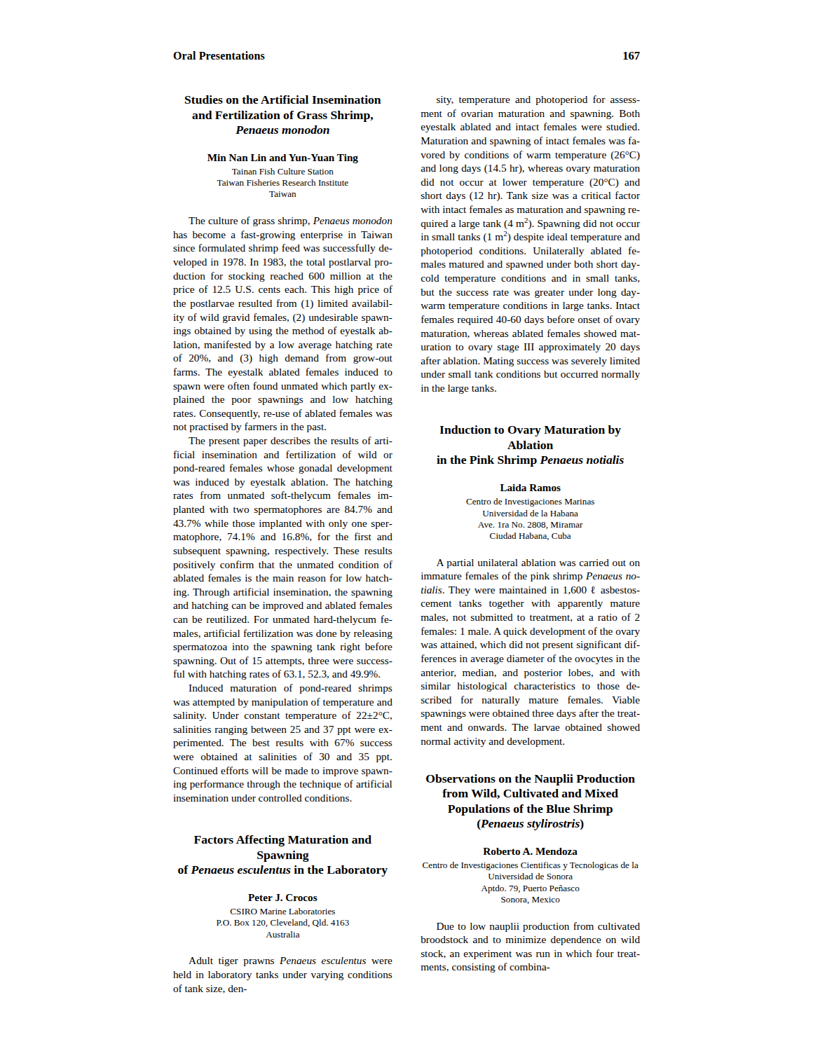Oral Presentations 167
Studies on the Artificial Insemination
and Fertilization of Grass Shrimp,
Penaeus monodon
Min Nan Lin and Yun-Yuan Ting
Tainan Fish Culture Station
Taiwan Fisheries Research Institute
Taiwan
The culture of grass shrimp, Penaeus monodon has become a fast-growing enterprise in Taiwan since formulated shrimp feed was successfully developed in 1978. In 1983, the total postlarval production for stocking reached 600 million at the price of 12.5 U.S. cents each. This high price of the postlarvae resulted from (1) limited availability of wild gravid females, (2) undesirable spawnings obtained by using the method of eyestalk ablation, manifested by a low average hatching rate of 20%, and (3) high demand from grow-out farms. The eyestalk ablated females induced to spawn were often found unmated which partly explained the poor spawnings and low hatching rates. Consequently, re-use of ablated females was not practised by farmers in the past.
The present paper describes the results of artificial insemination and fertilization of wild or pond-reared females whose gonadal development was induced by eyestalk ablation. The hatching rates from unmated soft-thelycum females implanted with two spermatophores are 84.7% and 43.7% while those implanted with only one spermatophore, 74.1% and 16.8%, for the first and subsequent spawning, respectively. These results positively confirm that the unmated condition of ablated females is the main reason for low hatching. Through artificial insemination, the spawning and hatching can be improved and ablated females can be reutilized. For unmated hard-thelycum females, artificial fertilization was done by releasing spermatozoa into the spawning tank right before spawning. Out of 15 attempts, three were successful with hatching rates of 63.1, 52.3, and 49.9%.
Induced maturation of pond-reared shrimps was attempted by manipulation of temperature and salinity. Under constant temperature of 22±2°C, salinities ranging between 25 and 37 ppt were experimented. The best results with 67% success were obtained at salinities of 30 and 35 ppt. Continued efforts will be made to improve spawning performance through the technique of artificial insemination under controlled conditions.
Factors Affecting Maturation and Spawning
of Penaeus esculentus in the Laboratory
Peter J. Crocos
CSIRO Marine Laboratories
P.O. Box 120, Cleveland, Qld. 4163
Australia
Adult tiger prawns Penaeus esculentus were held in laboratory tanks under varying conditions of tank size, den-
sity, temperature and photoperiod for assessment of ovarian maturation and spawning. Both eyestalk ablated and intact females were studied. Maturation and spawning of intact females was favored by conditions of warm temperature (26°C) and long days (14.5 hr), whereas ovary maturation did not occur at lower temperature (20°C) and short days (12 hr). Tank size was a critical factor with intact females as maturation and spawning required a large tank (4 m2). Spawning did not occur in small tanks (1 m2) despite ideal temperature and photoperiod conditions. Unilaterally ablated females matured and spawned under both short day-cold temperature conditions and in small tanks, but the success rate was greater under long day-warm temperature conditions in large tanks. Intact females required 40-60 days before onset of ovary maturation, whereas ablated females showed maturation to ovary stage III approximately 20 days after ablation. Mating success was severely limited under small tank conditions but occurred normally in the large tanks.
Induction to Ovary Maturation by Ablation
in the Pink Shrimp Penaeus notialis
Laida Ramos
Centro de Investigaciones Marinas
Universidad de la Habana
Ave. 1ra No. 2808, Miramar
Ciudad Habana, Cuba
A partial unilateral ablation was carried out on immature females of the pink shrimp Penaeus notialis. They were maintained in 1,600 ℓ asbestos-cement tanks together with apparently mature males, not submitted to treatment, at a ratio of 2 females: 1 male. A quick development of the ovary was attained, which did not present significant differences in average diameter of the ovocytes in the anterior, median, and posterior lobes, and with similar histological characteristics to those described for naturally mature females. Viable spawnings were obtained three days after the treatment and onwards. The larvae obtained showed normal activity and development.
Observations on the Nauplii Production
from Wild, Cultivated and Mixed
Populations of the Blue Shrimp
(Penaeus stylirostris)
Roberto A. Mendoza
Centro de Investigaciones Cientificas y Tecnologicas de la
Universidad de Sonora
Aptdo. 79, Puerto Peñasco
Sonora, Mexico
Due to low nauplii production from cultivated broodstock and to minimize dependence on wild stock, an experiment was run in which four treatments, consisting of combina-